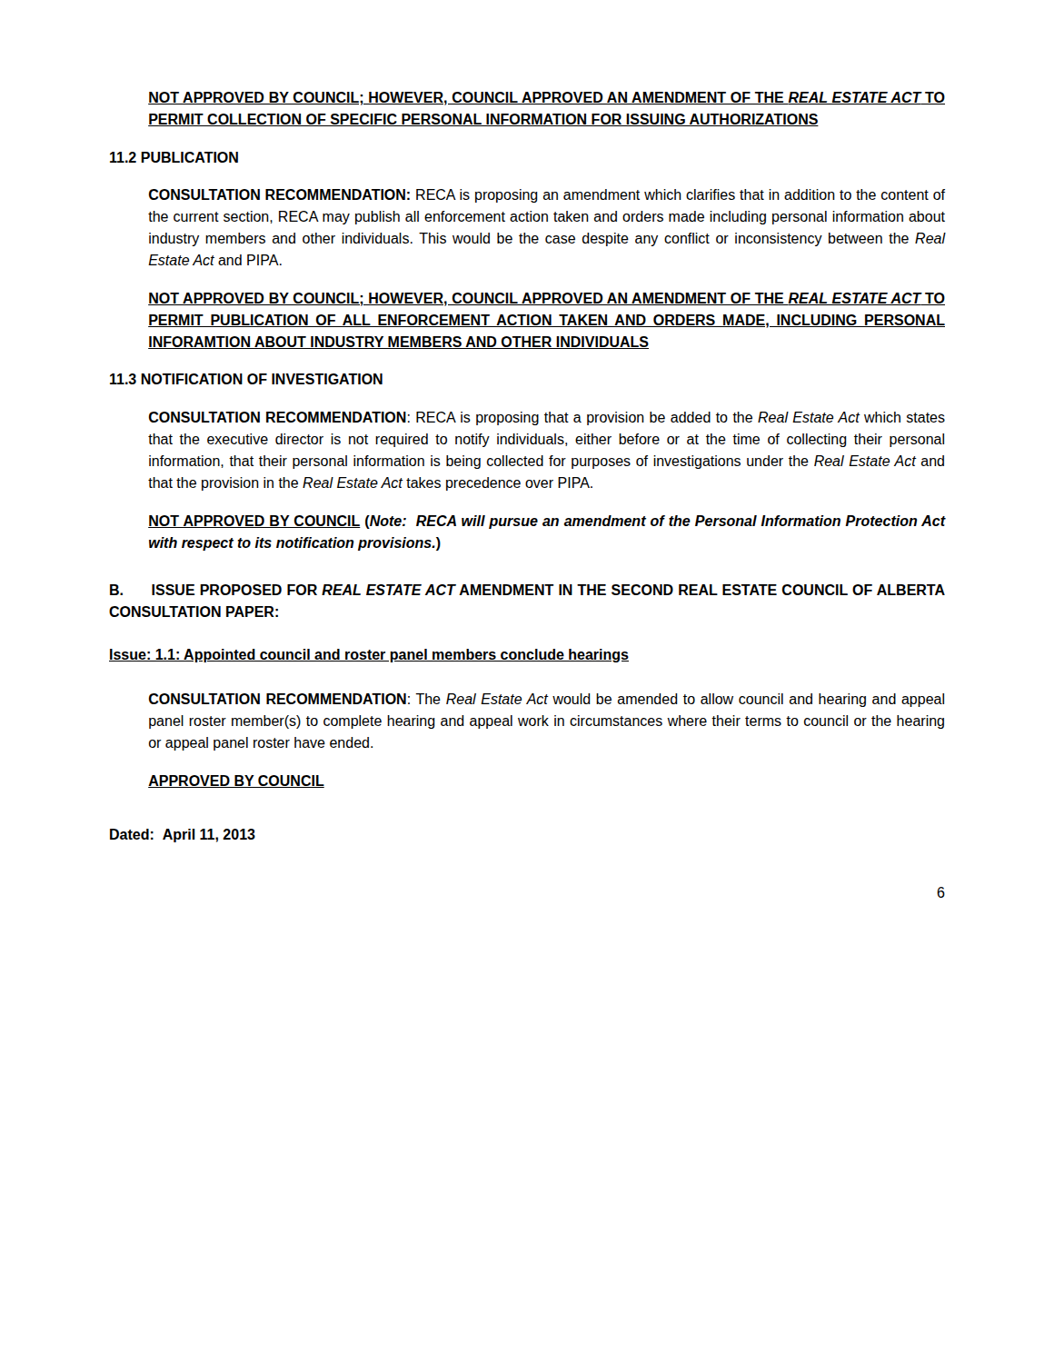NOT APPROVED BY COUNCIL; HOWEVER, COUNCIL APPROVED AN AMENDMENT OF THE REAL ESTATE ACT TO PERMIT COLLECTION OF SPECIFIC PERSONAL INFORMATION FOR ISSUING AUTHORIZATIONS
11.2 PUBLICATION
CONSULTATION RECOMMENDATION: RECA is proposing an amendment which clarifies that in addition to the content of the current section, RECA may publish all enforcement action taken and orders made including personal information about industry members and other individuals. This would be the case despite any conflict or inconsistency between the Real Estate Act and PIPA.
NOT APPROVED BY COUNCIL; HOWEVER, COUNCIL APPROVED AN AMENDMENT OF THE REAL ESTATE ACT TO PERMIT PUBLICATION OF ALL ENFORCEMENT ACTION TAKEN AND ORDERS MADE, INCLUDING PERSONAL INFORAMTION ABOUT INDUSTRY MEMBERS AND OTHER INDIVIDUALS
11.3 NOTIFICATION OF INVESTIGATION
CONSULTATION RECOMMENDATION: RECA is proposing that a provision be added to the Real Estate Act which states that the executive director is not required to notify individuals, either before or at the time of collecting their personal information, that their personal information is being collected for purposes of investigations under the Real Estate Act and that the provision in the Real Estate Act takes precedence over PIPA.
NOT APPROVED BY COUNCIL (Note: RECA will pursue an amendment of the Personal Information Protection Act with respect to its notification provisions.)
B. ISSUE PROPOSED FOR REAL ESTATE ACT AMENDMENT IN THE SECOND REAL ESTATE COUNCIL OF ALBERTA CONSULTATION PAPER:
Issue: 1.1: Appointed council and roster panel members conclude hearings
CONSULTATION RECOMMENDATION: The Real Estate Act would be amended to allow council and hearing and appeal panel roster member(s) to complete hearing and appeal work in circumstances where their terms to council or the hearing or appeal panel roster have ended.
APPROVED BY COUNCIL
Dated: April 11, 2013
6